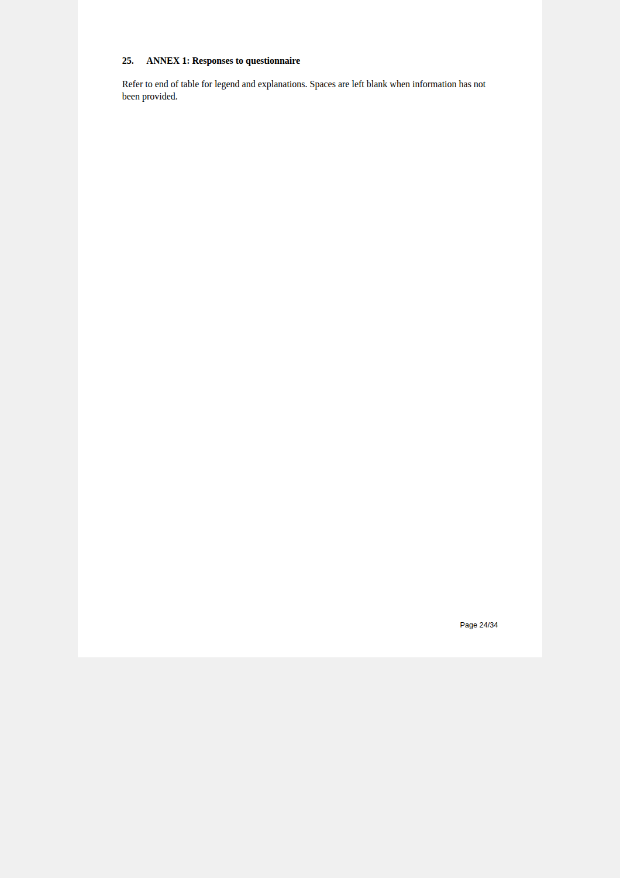25. ANNEX 1: Responses to questionnaire
Refer to end of table for legend and explanations. Spaces are left blank when information has not been provided.
Page 24/34